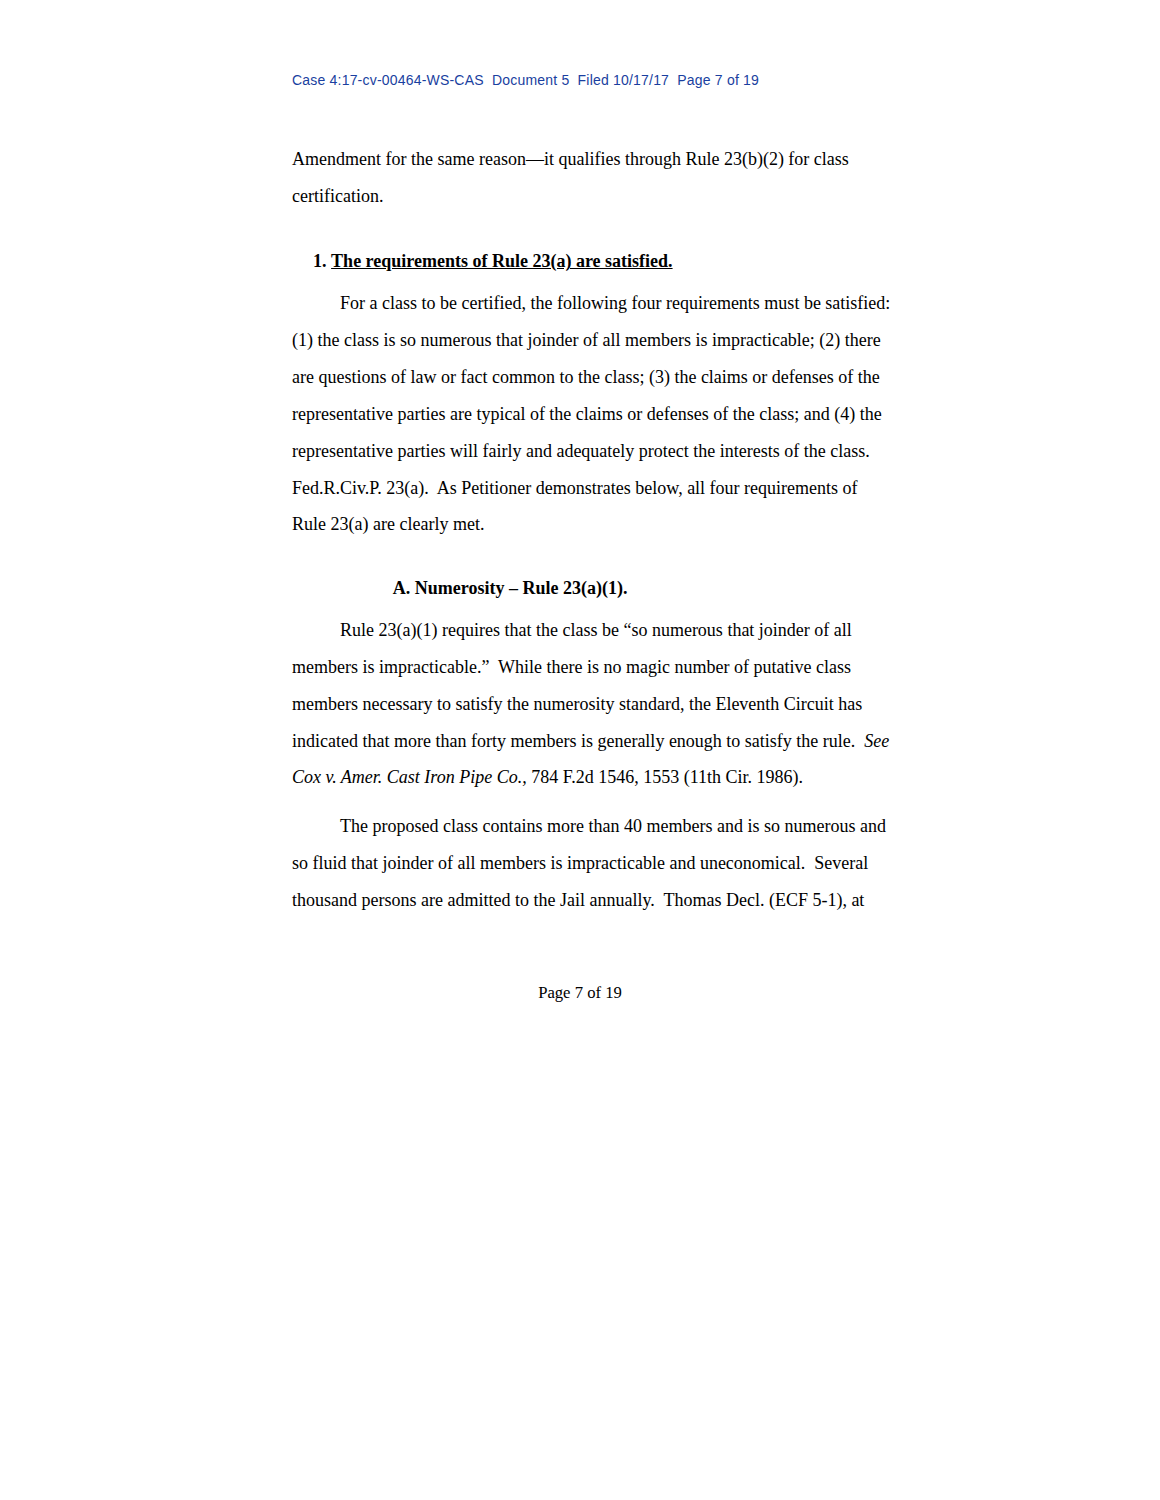Case 4:17-cv-00464-WS-CAS Document 5 Filed 10/17/17 Page 7 of 19
Amendment for the same reason—it qualifies through Rule 23(b)(2) for class certification.
1. The requirements of Rule 23(a) are satisfied.
For a class to be certified, the following four requirements must be satisfied: (1) the class is so numerous that joinder of all members is impracticable; (2) there are questions of law or fact common to the class; (3) the claims or defenses of the representative parties are typical of the claims or defenses of the class; and (4) the representative parties will fairly and adequately protect the interests of the class. Fed.R.Civ.P. 23(a). As Petitioner demonstrates below, all four requirements of Rule 23(a) are clearly met.
A. Numerosity – Rule 23(a)(1).
Rule 23(a)(1) requires that the class be “so numerous that joinder of all members is impracticable.” While there is no magic number of putative class members necessary to satisfy the numerosity standard, the Eleventh Circuit has indicated that more than forty members is generally enough to satisfy the rule. See Cox v. Amer. Cast Iron Pipe Co., 784 F.2d 1546, 1553 (11th Cir. 1986).
The proposed class contains more than 40 members and is so numerous and so fluid that joinder of all members is impracticable and uneconomical. Several thousand persons are admitted to the Jail annually. Thomas Decl. (ECF 5-1), at
Page 7 of 19